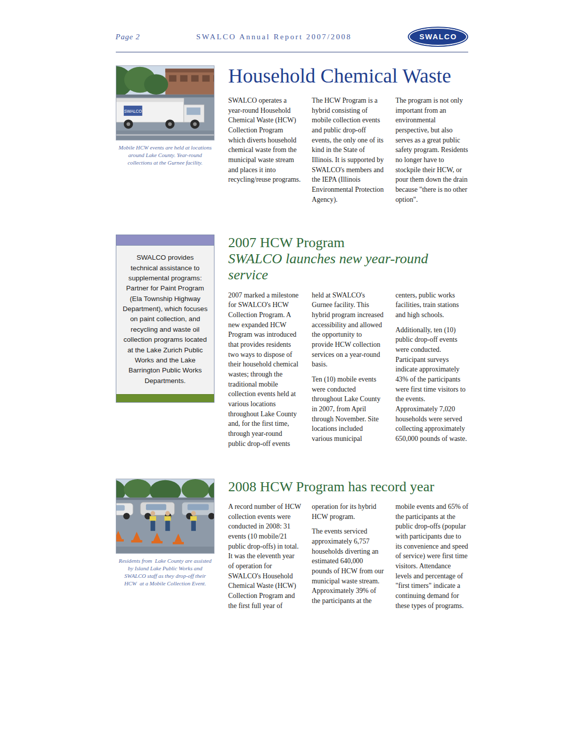Page 2
SWALCO Annual Report 2007/2008
SWALCO
SWALCO
Mobile HCW events are held at locations around Lake County. Year-round collections at the Gurnee facility.
Household Chemical Waste
SWALCO operates a year-round Household Chemical Waste (HCW) Collection Program which diverts household chemical waste from the municipal waste stream and places it into recycling/reuse programs.
The HCW Program is a hybrid consisting of mobile collection events and public drop-off events, the only one of its kind in the State of Illinois. It is supported by SWALCO's members and the IEPA (Illinois Environmental Protection Agency).
The program is not only important from an environmental perspective, but also serves as a great public safety program. Residents no longer have to stockpile their HCW, or pour them down the drain because "there is no other option".
SWALCO provides technical assistance to supplemental programs: Partner for Paint Program (Ela Township Highway Department), which focuses on paint collection, and recycling and waste oil collection programs located at the Lake Zurich Public Works and the Lake Barrington Public Works Departments.
2007 HCW Program SWALCO launches new year-round service
2007 marked a milestone for SWALCO's HCW Collection Program. A new expanded HCW Program was introduced that provides residents two ways to dispose of their household chemical wastes; through the traditional mobile collection events held at various locations throughout Lake County and, for the first time, through year-round public drop-off events held at SWALCO's Gurnee facility. This hybrid program increased accessibility and allowed the opportunity to provide HCW collection services on a year-round basis.
Ten (10) mobile events were conducted throughout Lake County in 2007, from April through November. Site locations included various municipal centers, public works facilities, train stations and high schools.
Additionally, ten (10) public drop-off events were conducted. Participant surveys indicate approximately 43% of the participants were first time visitors to the events. Approximately 7,020 households were served collecting approximately 650,000 pounds of waste.
Residents from Lake County are assisted by Island Lake Public Works and SWALCO staff as they drop-off their HCW at a Mobile Collection Event.
2008 HCW Program has record year
A record number of HCW collection events were conducted in 2008: 31 events (10 mobile/21 public drop-offs) in total. It was the eleventh year of operation for SWALCO's Household Chemical Waste (HCW) Collection Program and the first full year of operation for its hybrid HCW program.
The events serviced approximately 6,757 households diverting an estimated 640,000 pounds of HCW from our municipal waste stream. Approximately 39% of the participants at the mobile events and 65% of the participants at the public drop-offs (popular with participants due to its convenience and speed of service) were first time visitors. Attendance levels and percentage of "first timers" indicate a continuing demand for these types of programs.